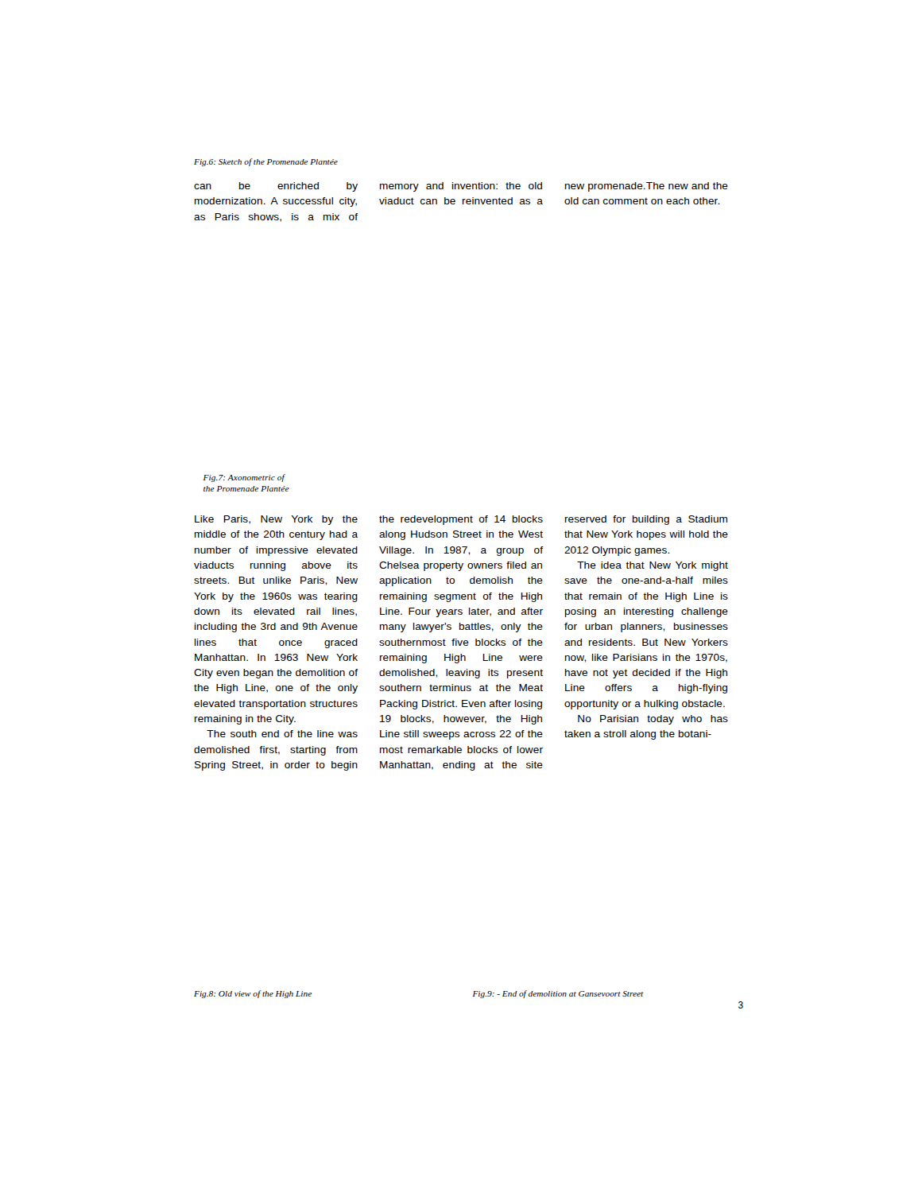Fig.6: Sketch of the Promenade Plantée
can be enriched by modernization. A successful city, as Paris shows, is a mix of memory and invention: the old viaduct can be reinvented as a new promenade.The new and the old can comment on each other.
Fig.7: Axonometric of
the Promenade Plantée
Like Paris, New York by the middle of the 20th century had a number of impressive elevated viaducts running above its streets. But unlike Paris, New York by the 1960s was tearing down its elevated rail lines, including the 3rd and 9th Avenue lines that once graced Manhattan. In 1963 New York City even began the demolition of the High Line, one of the only elevated transportation structures remaining in the City.
The south end of the line was demolished first, starting from Spring Street, in order to begin the redevelopment of 14 blocks along Hudson Street in the West Village. In 1987, a group of Chelsea property owners filed an application to demolish the remaining segment of the High Line. Four years later, and after many lawyer's battles, only the southernmost five blocks of the remaining High Line were demolished, leaving its present southern terminus at the Meat Packing District. Even after losing 19 blocks, however, the High Line still sweeps across 22 of the most remarkable blocks of lower Manhattan, ending at the site reserved for building a Stadium that New York hopes will hold the 2012 Olympic games.
The idea that New York might save the one-and-a-half miles that remain of the High Line is posing an interesting challenge for urban planners, businesses and residents. But New Yorkers now, like Parisians in the 1970s, have not yet decided if the High Line offers a high-flying opportunity or a hulking obstacle.
No Parisian today who has taken a stroll along the botani-
Fig.8: Old view of the High Line
Fig.9: - End of demolition at Gansevoort Street
3